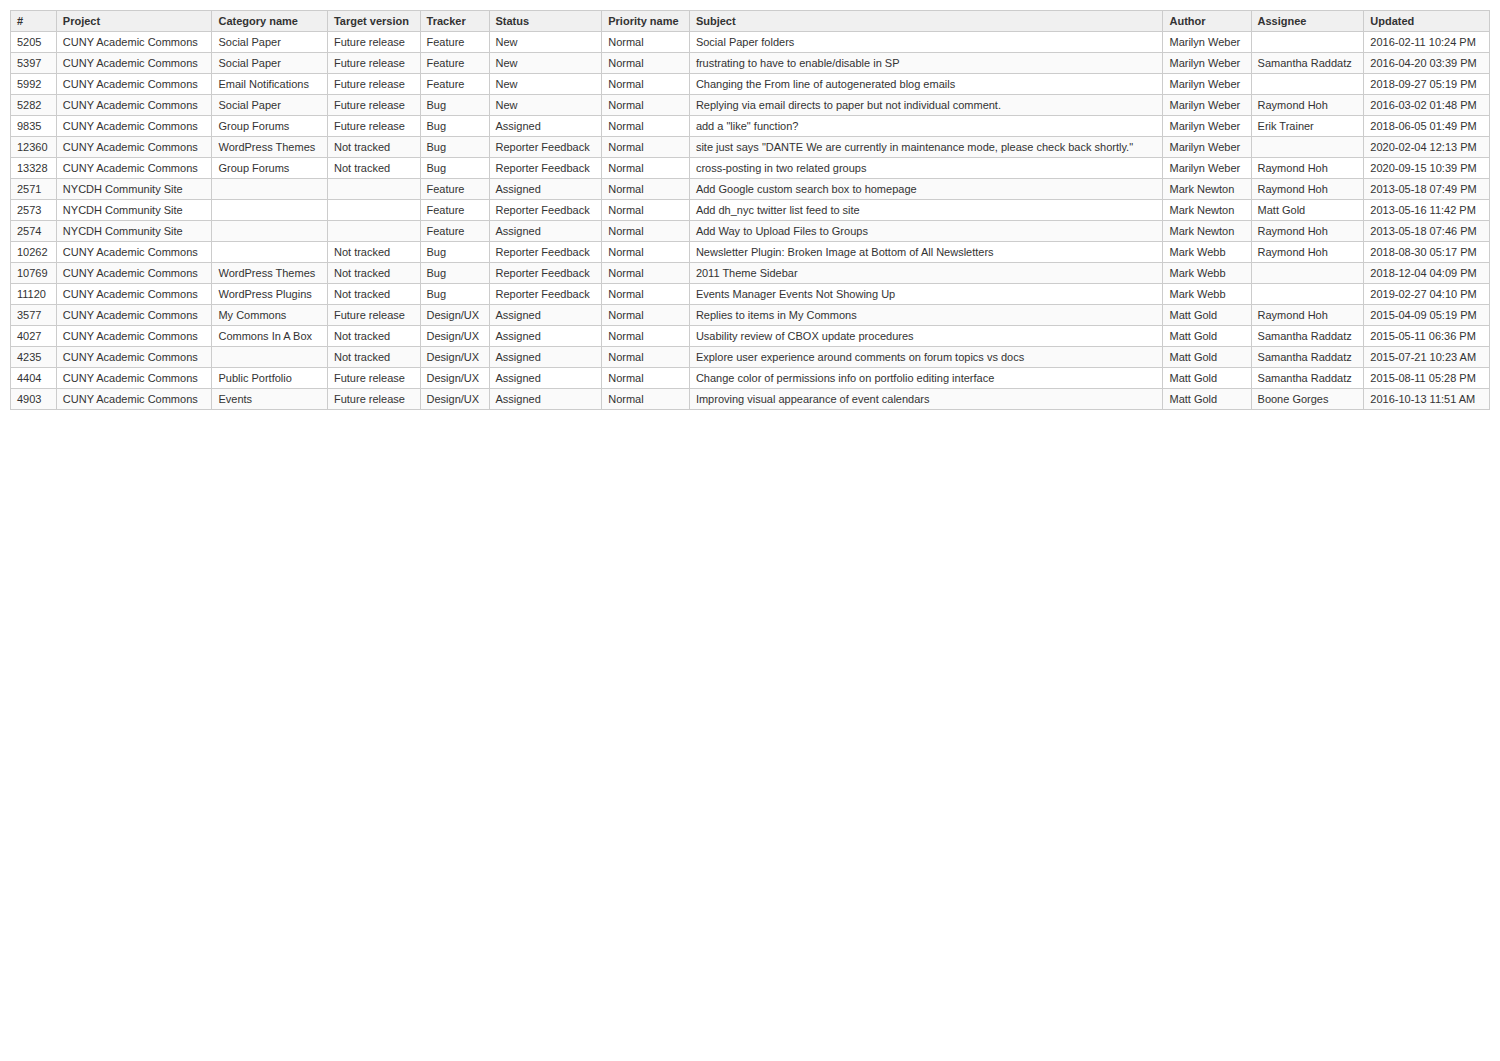| # | Project | Category name | Target version | Tracker | Status | Priority name | Subject | Author | Assignee | Updated |
| --- | --- | --- | --- | --- | --- | --- | --- | --- | --- | --- |
| 5205 | CUNY Academic Commons | Social Paper | Future release | Feature | New | Normal | Social Paper folders | Marilyn Weber | | 2016-02-11 10:24 PM |
| 5397 | CUNY Academic Commons | Social Paper | Future release | Feature | New | Normal | frustrating to have to enable/disable in SP | Marilyn Weber | Samantha Raddatz | 2016-04-20 03:39 PM |
| 5992 | CUNY Academic Commons | Email Notifications | Future release | Feature | New | Normal | Changing the From line of autogenerated blog emails | Marilyn Weber | | 2018-09-27 05:19 PM |
| 5282 | CUNY Academic Commons | Social Paper | Future release | Bug | New | Normal | Replying via email directs to paper but not individual comment. | Marilyn Weber | Raymond Hoh | 2016-03-02 01:48 PM |
| 9835 | CUNY Academic Commons | Group Forums | Future release | Bug | Assigned | Normal | add a "like" function? | Marilyn Weber | Erik Trainer | 2018-06-05 01:49 PM |
| 12360 | CUNY Academic Commons | WordPress Themes | Not tracked | Bug | Reporter Feedback | Normal | site just says "DANTE We are currently in maintenance mode, please check back shortly." | Marilyn Weber | | 2020-02-04 12:13 PM |
| 13328 | CUNY Academic Commons | Group Forums | Not tracked | Bug | Reporter Feedback | Normal | cross-posting in two related groups | Marilyn Weber | Raymond Hoh | 2020-09-15 10:39 PM |
| 2571 | NYCDH Community Site | | | Feature | Assigned | Normal | Add Google custom search box to homepage | Mark Newton | Raymond Hoh | 2013-05-18 07:49 PM |
| 2573 | NYCDH Community Site | | | Feature | Reporter Feedback | Normal | Add dh_nyc twitter list feed to site | Mark Newton | Matt Gold | 2013-05-16 11:42 PM |
| 2574 | NYCDH Community Site | | | Feature | Assigned | Normal | Add Way to Upload Files to Groups | Mark Newton | Raymond Hoh | 2013-05-18 07:46 PM |
| 10262 | CUNY Academic Commons | | Not tracked | Bug | Reporter Feedback | Normal | Newsletter Plugin: Broken Image at Bottom of All Newsletters | Mark Webb | Raymond Hoh | 2018-08-30 05:17 PM |
| 10769 | CUNY Academic Commons | WordPress Themes | Not tracked | Bug | Reporter Feedback | Normal | 2011 Theme Sidebar | Mark Webb | | 2018-12-04 04:09 PM |
| 11120 | CUNY Academic Commons | WordPress Plugins | Not tracked | Bug | Reporter Feedback | Normal | Events Manager Events Not Showing Up | Mark Webb | | 2019-02-27 04:10 PM |
| 3577 | CUNY Academic Commons | My Commons | Future release | Design/UX | Assigned | Normal | Replies to items in My Commons | Matt Gold | Raymond Hoh | 2015-04-09 05:19 PM |
| 4027 | CUNY Academic Commons | Commons In A Box | Not tracked | Design/UX | Assigned | Normal | Usability review of CBOX update procedures | Matt Gold | Samantha Raddatz | 2015-05-11 06:36 PM |
| 4235 | CUNY Academic Commons | | Not tracked | Design/UX | Assigned | Normal | Explore user experience around comments on forum topics vs docs | Matt Gold | Samantha Raddatz | 2015-07-21 10:23 AM |
| 4404 | CUNY Academic Commons | Public Portfolio | Future release | Design/UX | Assigned | Normal | Change color of permissions info on portfolio editing interface | Matt Gold | Samantha Raddatz | 2015-08-11 05:28 PM |
| 4903 | CUNY Academic Commons | Events | Future release | Design/UX | Assigned | Normal | Improving visual appearance of event calendars | Matt Gold | Boone Gorges | 2016-10-13 11:51 AM |